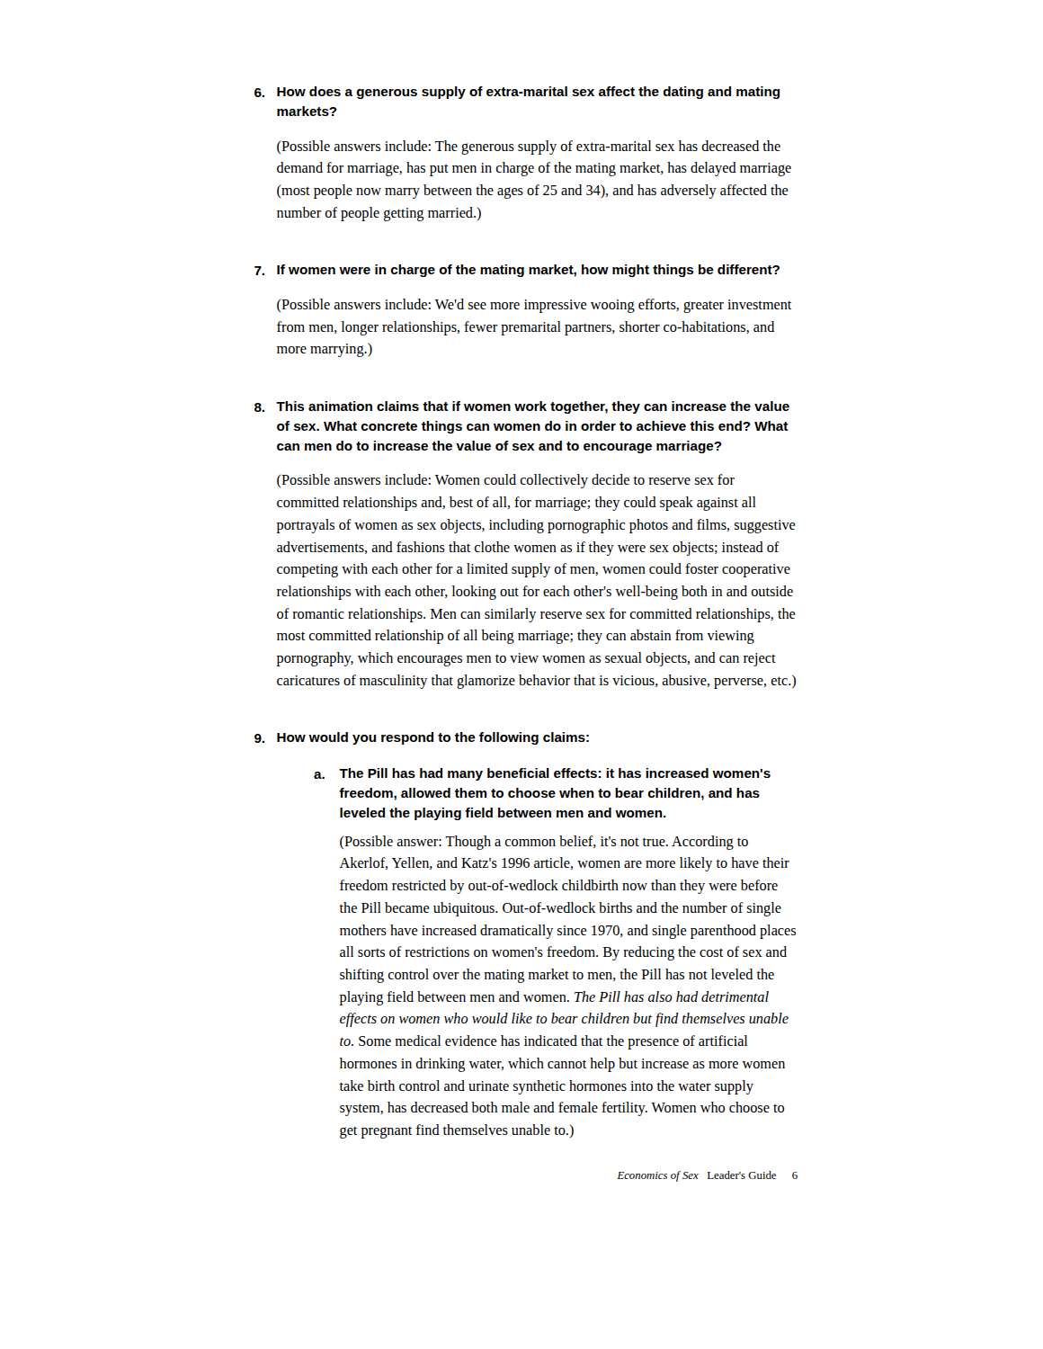How does a generous supply of extra-marital sex affect the dating and mating markets?
(Possible answers include: The generous supply of extra-marital sex has decreased the demand for marriage, has put men in charge of the mating market, has delayed marriage (most people now marry between the ages of 25 and 34), and has adversely affected the number of people getting married.)
If women were in charge of the mating market, how might things be different?
(Possible answers include: We'd see more impressive wooing efforts, greater investment from men, longer relationships, fewer premarital partners, shorter co-habitations, and more marrying.)
This animation claims that if women work together, they can increase the value of sex. What concrete things can women do in order to achieve this end? What can men do to increase the value of sex and to encourage marriage?
(Possible answers include: Women could collectively decide to reserve sex for committed relationships and, best of all, for marriage; they could speak against all portrayals of women as sex objects, including pornographic photos and films, suggestive advertisements, and fashions that clothe women as if they were sex objects; instead of competing with each other for a limited supply of men, women could foster cooperative relationships with each other, looking out for each other's well-being both in and outside of romantic relationships. Men can similarly reserve sex for committed relationships, the most committed relationship of all being marriage; they can abstain from viewing pornography, which encourages men to view women as sexual objects, and can reject caricatures of masculinity that glamorize behavior that is vicious, abusive, perverse, etc.)
How would you respond to the following claims:
The Pill has had many beneficial effects: it has increased women's freedom, allowed them to choose when to bear children, and has leveled the playing field between men and women.
(Possible answer: Though a common belief, it's not true. According to Akerlof, Yellen, and Katz's 1996 article, women are more likely to have their freedom restricted by out-of-wedlock childbirth now than they were before the Pill became ubiquitous. Out-of-wedlock births and the number of single mothers have increased dramatically since 1970, and single parenthood places all sorts of restrictions on women's freedom. By reducing the cost of sex and shifting control over the mating market to men, the Pill has not leveled the playing field between men and women. The Pill has also had detrimental effects on women who would like to bear children but find themselves unable to. Some medical evidence has indicated that the presence of artificial hormones in drinking water, which cannot help but increase as more women take birth control and urinate synthetic hormones into the water supply system, has decreased both male and female fertility. Women who choose to get pregnant find themselves unable to.)
Economics of Sex Leader's Guide 6